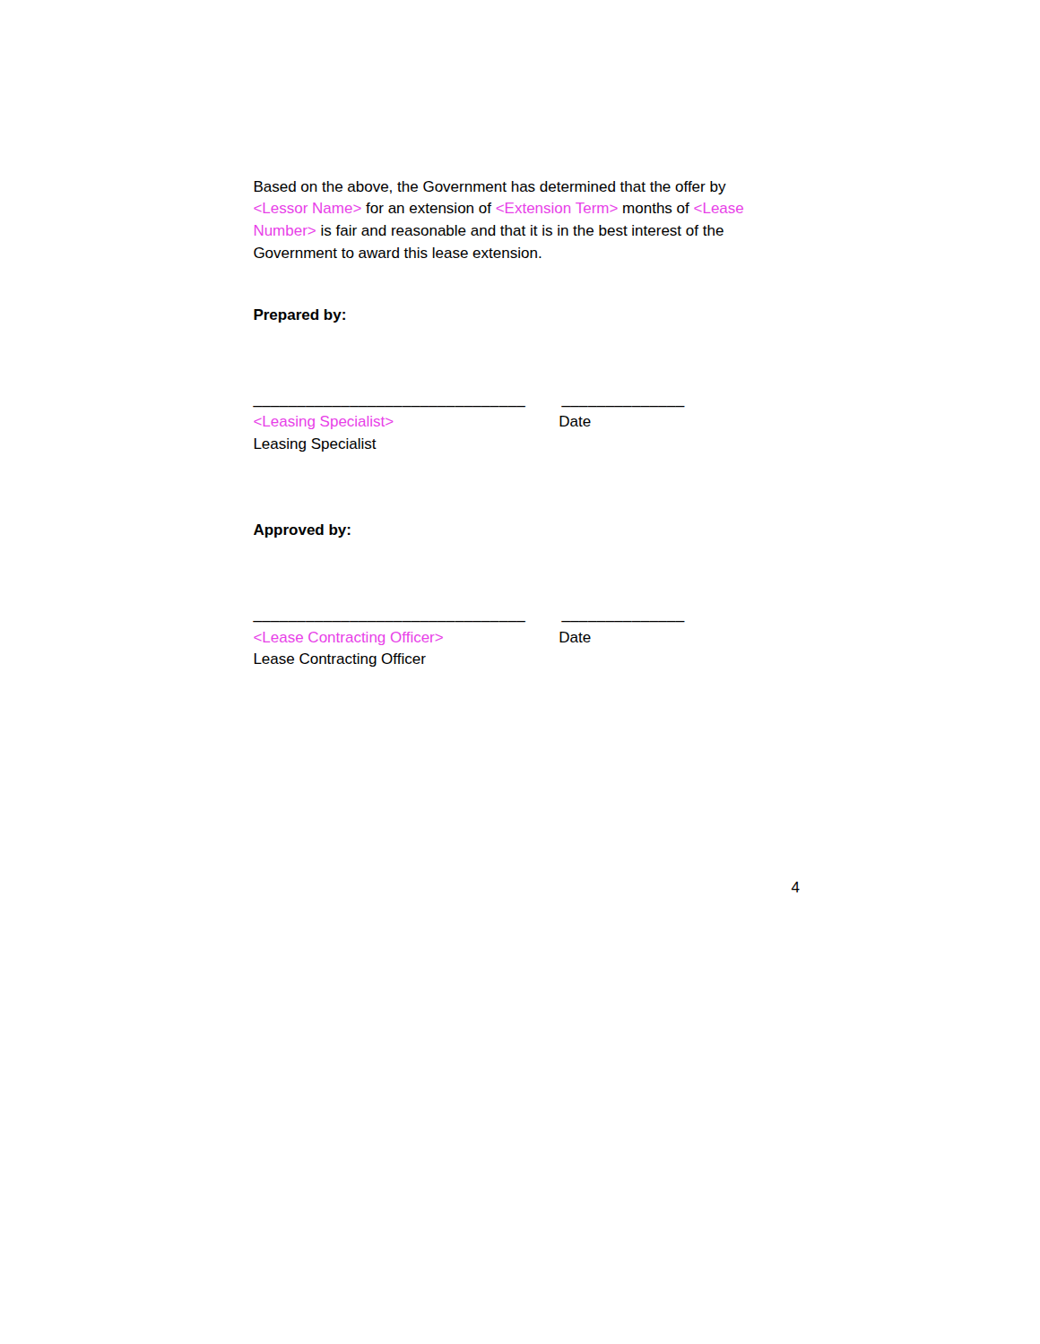Based on the above, the Government has determined that the offer by <Lessor Name> for an extension of <Extension Term> months of <Lease Number> is fair and reasonable and that it is in the best interest of the Government to award this lease extension.
Prepared by:
_______________________________ ______________
<Leasing Specialist>Date
Leasing Specialist
Approved by:
_______________________________ ______________
<Lease Contracting Officer>Date
Lease Contracting Officer
4